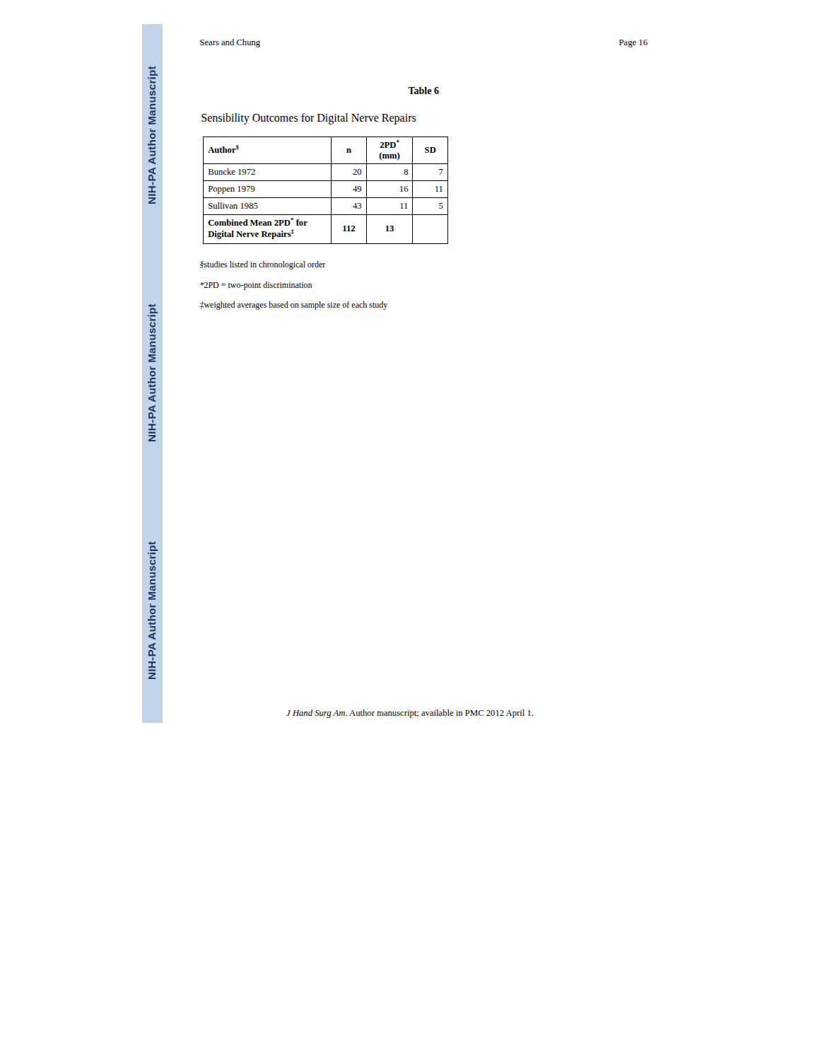NIH-PA Author Manuscript NIH-PA Author Manuscript NIH-PA Author Manuscript
Sears and Chung
Page 16
Table 6
Sensibility Outcomes for Digital Nerve Repairs
| Author § | n | 2PD * (mm) | SD |
| --- | --- | --- | --- |
| Buncke 1972 | 20 | 8 | 7 |
| Poppen 1979 | 49 | 16 | 11 |
| Sullivan 1985 | 43 | 11 | 5 |
| Combined Mean 2PD * for Digital Nerve Repairs ‡ | 112 | 13 | |
§studies listed in chronological order
*2PD = two-point discrimination
‡weighted averages based on sample size of each study
J Hand Surg Am. Author manuscript; available in PMC 2012 April 1.